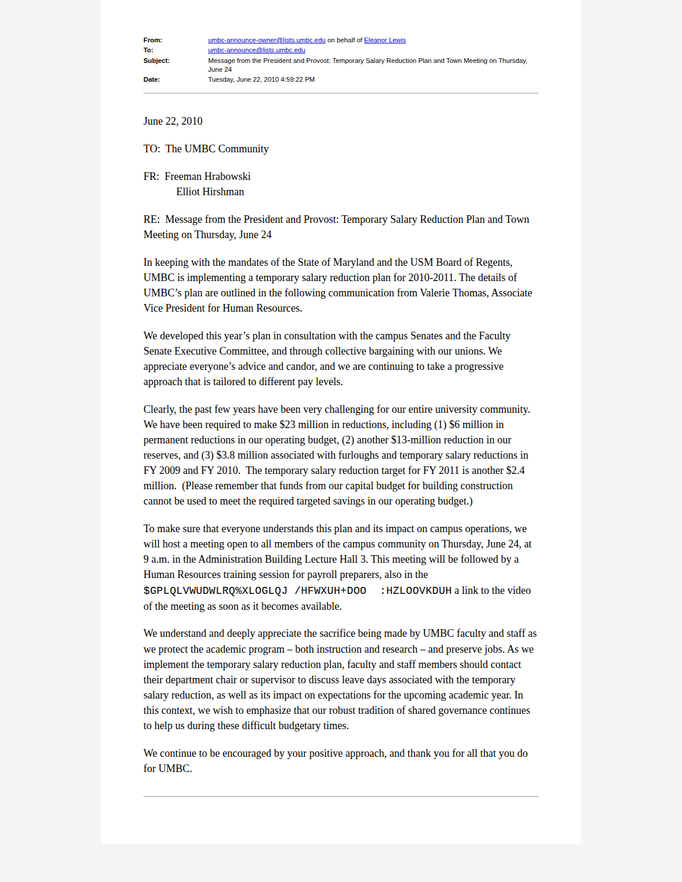| From: | umbc-announce-owner@lists.umbc.edu on behalf of Eleanor Lewis |
| To: | umbc-announce@lists.umbc.edu |
| Subject: | Message from the President and Provost: Temporary Salary Reduction Plan and Town Meeting on Thursday, June 24 |
| Date: | Tuesday, June 22, 2010 4:59:22 PM |
June 22, 2010
TO: The UMBC Community
FR: Freeman Hrabowski
Elliot Hirshman
RE: Message from the President and Provost: Temporary Salary Reduction Plan and Town Meeting on Thursday, June 24
In keeping with the mandates of the State of Maryland and the USM Board of Regents, UMBC is implementing a temporary salary reduction plan for 2010-2011. The details of UMBC’s plan are outlined in the following communication from Valerie Thomas, Associate Vice President for Human Resources.
We developed this year’s plan in consultation with the campus Senates and the Faculty Senate Executive Committee, and through collective bargaining with our unions. We appreciate everyone’s advice and candor, and we are continuing to take a progressive approach that is tailored to different pay levels.
Clearly, the past few years have been very challenging for our entire university community. We have been required to make $23 million in reductions, including (1) $6 million in permanent reductions in our operating budget, (2) another $13-million reduction in our reserves, and (3) $3.8 million associated with furloughs and temporary salary reductions in FY 2009 and FY 2010. The temporary salary reduction target for FY 2011 is another $2.4 million. (Please remember that funds from our capital budget for building construction cannot be used to meet the required targeted savings in our operating budget.)
To make sure that everyone understands this plan and its impact on campus operations, we will host a meeting open to all members of the campus community on Thursday, June 24, at 9 a.m. in the Administration Building Lecture Hall 3. This meeting will be followed by a Human Resources training session for payroll preparers, also in the $GPLQLVWUDWLRQ%XLOGLQJ /HFWXUH+DOO :HZLOOVKDUH a link to the video of the meeting as soon as it becomes available.
We understand and deeply appreciate the sacrifice being made by UMBC faculty and staff as we protect the academic program – both instruction and research – and preserve jobs. As we implement the temporary salary reduction plan, faculty and staff members should contact their department chair or supervisor to discuss leave days associated with the temporary salary reduction, as well as its impact on expectations for the upcoming academic year. In this context, we wish to emphasize that our robust tradition of shared governance continues to help us during these difficult budgetary times.
We continue to be encouraged by your positive approach, and thank you for all that you do for UMBC.